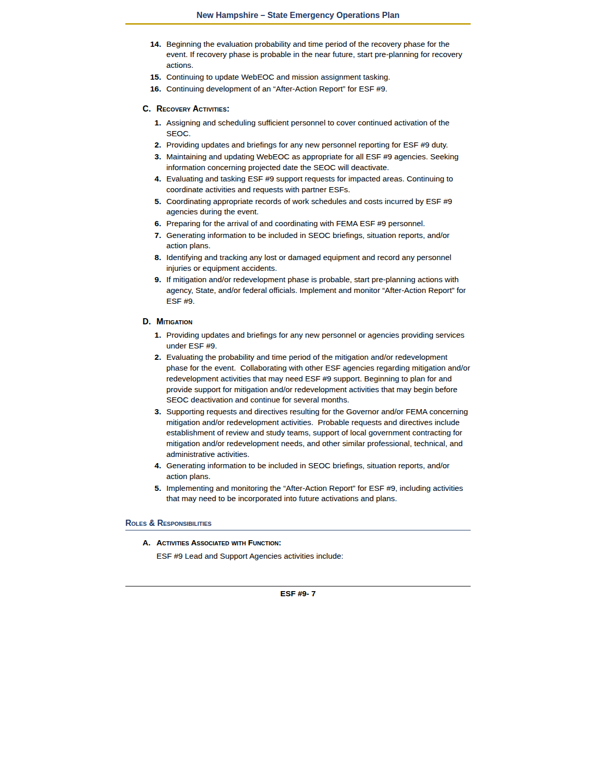New Hampshire – State Emergency Operations Plan
Beginning the evaluation probability and time period of the recovery phase for the event. If recovery phase is probable in the near future, start pre-planning for recovery actions.
Continuing to update WebEOC and mission assignment tasking.
Continuing development of an “After-Action Report” for ESF #9.
C. Recovery Activities:
Assigning and scheduling sufficient personnel to cover continued activation of the SEOC.
Providing updates and briefings for any new personnel reporting for ESF #9 duty.
Maintaining and updating WebEOC as appropriate for all ESF #9 agencies. Seeking information concerning projected date the SEOC will deactivate.
Evaluating and tasking ESF #9 support requests for impacted areas. Continuing to coordinate activities and requests with partner ESFs.
Coordinating appropriate records of work schedules and costs incurred by ESF #9 agencies during the event.
Preparing for the arrival of and coordinating with FEMA ESF #9 personnel.
Generating information to be included in SEOC briefings, situation reports, and/or action plans.
Identifying and tracking any lost or damaged equipment and record any personnel injuries or equipment accidents.
If mitigation and/or redevelopment phase is probable, start pre-planning actions with agency, State, and/or federal officials. Implement and monitor “After-Action Report” for ESF #9.
D. Mitigation
Providing updates and briefings for any new personnel or agencies providing services under ESF #9.
Evaluating the probability and time period of the mitigation and/or redevelopment phase for the event. Collaborating with other ESF agencies regarding mitigation and/or redevelopment activities that may need ESF #9 support. Beginning to plan for and provide support for mitigation and/or redevelopment activities that may begin before SEOC deactivation and continue for several months.
Supporting requests and directives resulting for the Governor and/or FEMA concerning mitigation and/or redevelopment activities. Probable requests and directives include establishment of review and study teams, support of local government contracting for mitigation and/or redevelopment needs, and other similar professional, technical, and administrative activities.
Generating information to be included in SEOC briefings, situation reports, and/or action plans.
Implementing and monitoring the “After-Action Report” for ESF #9, including activities that may need to be incorporated into future activations and plans.
Roles & Responsibilities
A. Activities Associated with Function:
ESF #9 Lead and Support Agencies activities include:
ESF #9- 7